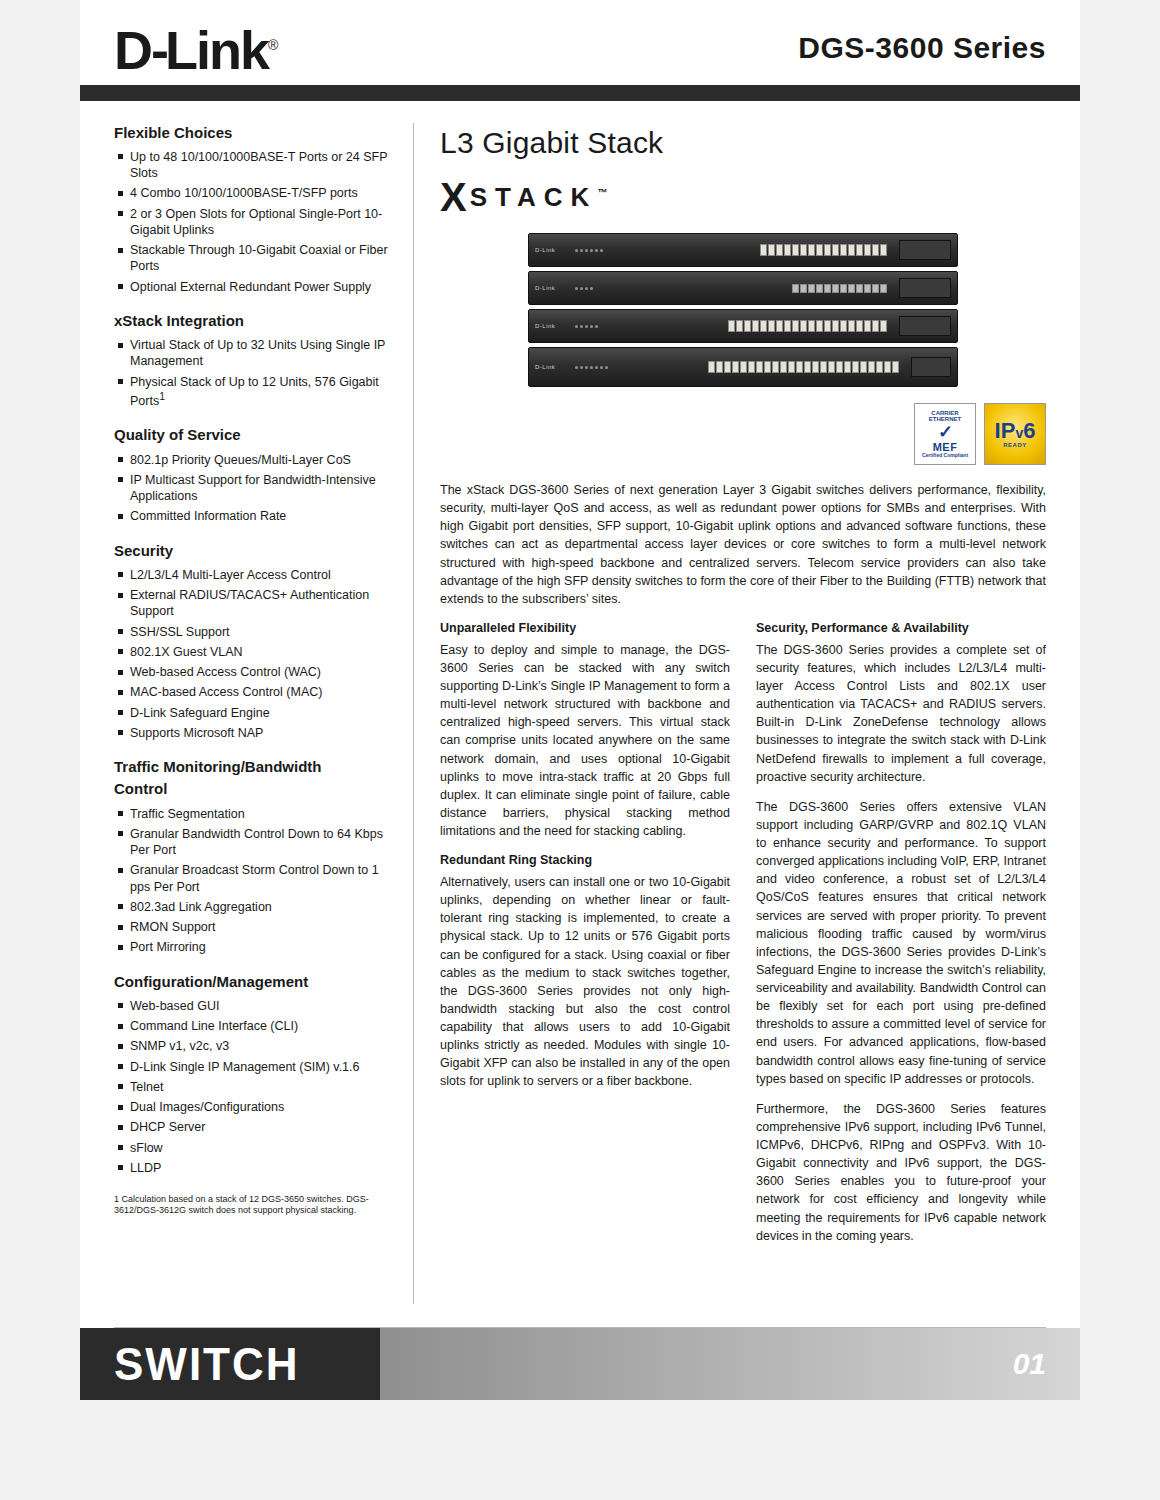D-Link®
DGS-3600 Series
Flexible Choices
Up to 48 10/100/1000BASE-T Ports or 24 SFP Slots
4 Combo 10/100/1000BASE-T/SFP ports
2 or 3 Open Slots for Optional Single-Port 10-Gigabit Uplinks
Stackable Through 10-Gigabit Coaxial or Fiber Ports
Optional External Redundant Power Supply
xStack Integration
Virtual Stack of Up to 32 Units Using Single IP Management
Physical Stack of Up to 12 Units, 576 Gigabit Ports1
Quality of Service
802.1p Priority Queues/Multi-Layer CoS
IP Multicast Support for Bandwidth-Intensive Applications
Committed Information Rate
Security
L2/L3/L4 Multi-Layer Access Control
External RADIUS/TACACS+ Authentication Support
SSH/SSL Support
802.1X Guest VLAN
Web-based Access Control (WAC)
MAC-based Access Control (MAC)
D-Link Safeguard Engine
Supports Microsoft NAP
Traffic Monitoring/Bandwidth
Control
Traffic Segmentation
Granular Bandwidth Control Down to 64 Kbps Per Port
Granular Broadcast Storm Control Down to 1 pps Per Port
802.3ad Link Aggregation
RMON Support
Port Mirroring
Configuration/Management
Web-based GUI
Command Line Interface (CLI)
SNMP v1, v2c, v3
D-Link Single IP Management (SIM) v.1.6
Telnet
Dual Images/Configurations
DHCP Server
sFlow
LLDP
1 Calculation based on a stack of 12 DGS-3650 switches. DGS-3612/DGS-3612G switch does not support physical stacking.
L3 Gigabit Stack
X STACK™
D-Link
D-Link
D-Link
D-Link
CARRIER
ETHERNET
✓
MEF
Certified Compliant
IPv6
READY
The xStack DGS-3600 Series of next generation Layer 3 Gigabit switches delivers performance, flexibility, security, multi-layer QoS and access, as well as redundant power options for SMBs and enterprises. With high Gigabit port densities, SFP support, 10-Gigabit uplink options and advanced software functions, these switches can act as departmental access layer devices or core switches to form a multi-level network structured with high-speed backbone and centralized servers. Telecom service providers can also take advantage of the high SFP density switches to form the core of their Fiber to the Building (FTTB) network that extends to the subscribers’ sites.
Unparalleled Flexibility
Easy to deploy and simple to manage, the DGS-3600 Series can be stacked with any switch supporting D-Link’s Single IP Management to form a multi-level network structured with backbone and centralized high-speed servers. This virtual stack can comprise units located anywhere on the same network domain, and uses optional 10-Gigabit uplinks to move intra-stack traffic at 20 Gbps full duplex. It can eliminate single point of failure, cable distance barriers, physical stacking method limitations and the need for stacking cabling.
Redundant Ring Stacking
Alternatively, users can install one or two 10-Gigabit uplinks, depending on whether linear or fault-tolerant ring stacking is implemented, to create a physical stack. Up to 12 units or 576 Gigabit ports can be configured for a stack. Using coaxial or fiber cables as the medium to stack switches together, the DGS-3600 Series provides not only high-bandwidth stacking but also the cost control capability that allows users to add 10-Gigabit uplinks strictly as needed. Modules with single 10-Gigabit XFP can also be installed in any of the open slots for uplink to servers or a fiber backbone.
Security, Performance & Availability
The DGS-3600 Series provides a complete set of security features, which includes L2/L3/L4 multi-layer Access Control Lists and 802.1X user authentication via TACACS+ and RADIUS servers. Built-in D-Link ZoneDefense technology allows businesses to integrate the switch stack with D-Link NetDefend firewalls to implement a full coverage, proactive security architecture.
The DGS-3600 Series offers extensive VLAN support including GARP/GVRP and 802.1Q VLAN to enhance security and performance. To support converged applications including VoIP, ERP, Intranet and video conference, a robust set of L2/L3/L4 QoS/CoS features ensures that critical network services are served with proper priority. To prevent malicious flooding traffic caused by worm/virus infections, the DGS-3600 Series provides D-Link’s Safeguard Engine to increase the switch’s reliability, serviceability and availability. Bandwidth Control can be flexibly set for each port using pre-defined thresholds to assure a committed level of service for end users. For advanced applications, flow-based bandwidth control allows easy fine-tuning of service types based on specific IP addresses or protocols.
Furthermore, the DGS-3600 Series features comprehensive IPv6 support, including IPv6 Tunnel, ICMPv6, DHCPv6, RIPng and OSPFv3. With 10-Gigabit connectivity and IPv6 support, the DGS-3600 Series enables you to future-proof your network for cost efficiency and longevity while meeting the requirements for IPv6 capable network devices in the coming years.
SWITCH
01